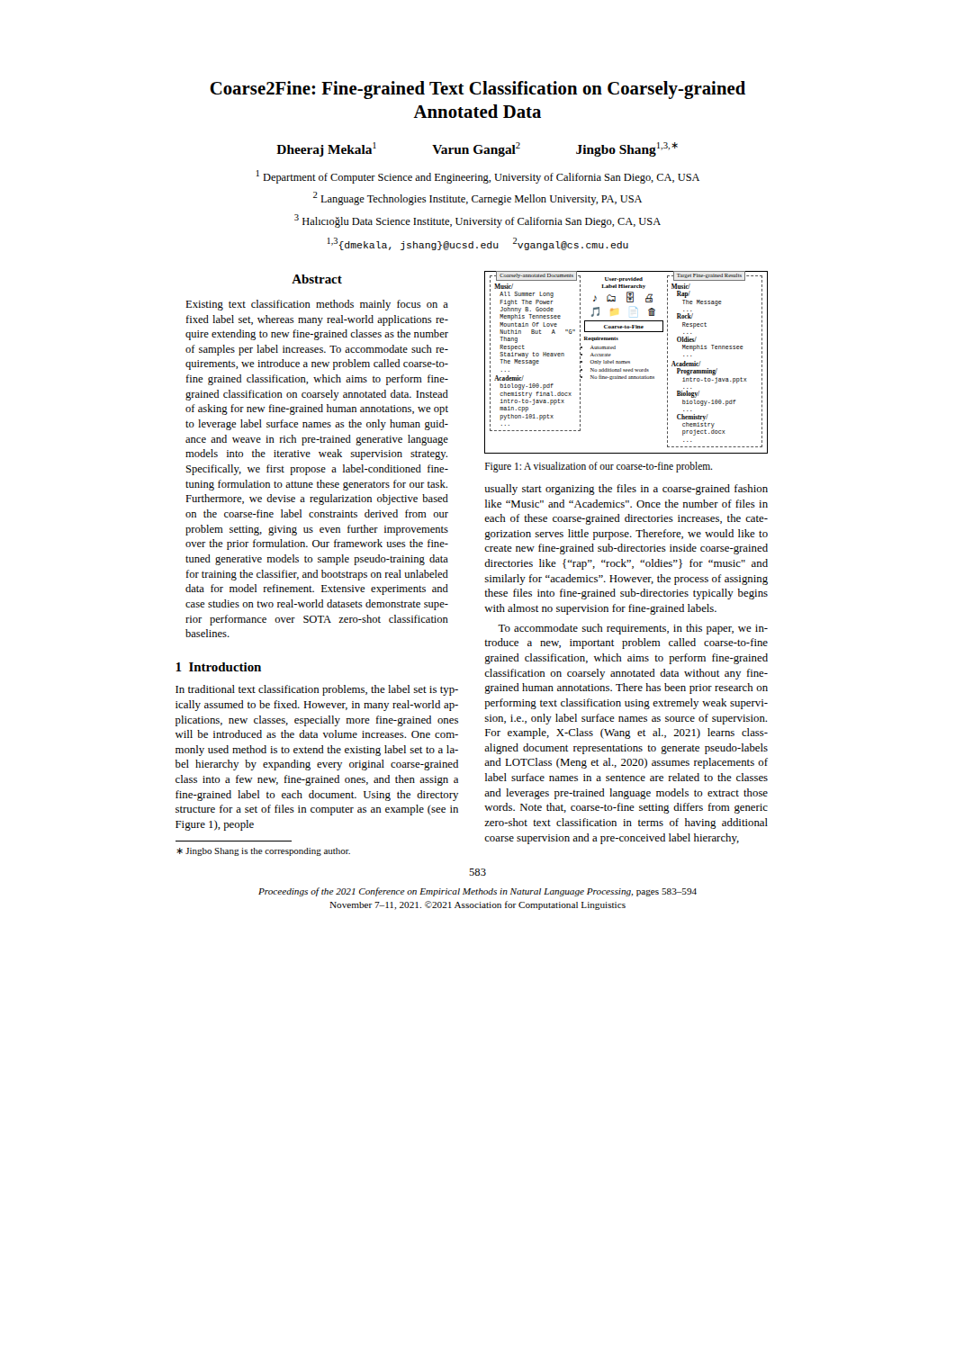Coarse2Fine: Fine-grained Text Classification on Coarsely-grained
Annotated Data
Dheeraj Mekala1 Varun Gangal2 Jingbo Shang1,3,∗
1 Department of Computer Science and Engineering, University of California San Diego, CA, USA
2 Language Technologies Institute, Carnegie Mellon University, PA, USA
3 Halıcıoğlu Data Science Institute, University of California San Diego, CA, USA
1,3{dmekala, jshang}@ucsd.edu 2vgangal@cs.cmu.edu
Abstract
Existing text classification methods mainly focus on a fixed label set, whereas many real-world applications require extending to new fine-grained classes as the number of samples per label increases. To accommodate such requirements, we introduce a new problem called coarse-to-fine grained classification, which aims to perform fine-grained classification on coarsely annotated data. Instead of asking for new fine-grained human annotations, we opt to leverage label surface names as the only human guidance and weave in rich pre-trained generative language models into the iterative weak supervision strategy. Specifically, we first propose a label-conditioned fine-tuning formulation to attune these generators for our task. Furthermore, we devise a regularization objective based on the coarse-fine label constraints derived from our problem setting, giving us even further improvements over the prior formulation. Our framework uses the fine-tuned generative models to sample pseudo-training data for training the classifier, and bootstraps on real unlabeled data for model refinement. Extensive experiments and case studies on two real-world datasets demonstrate superior performance over SOTA zero-shot classification baselines.
1 Introduction
In traditional text classification problems, the label set is typically assumed to be fixed. However, in many real-world applications, new classes, especially more fine-grained ones will be introduced as the data volume increases. One commonly used method is to extend the existing label set to a label hierarchy by expanding every original coarse-grained class into a few new, fine-grained ones, and then assign a fine-grained label to each document. Using the directory structure for a set of files in computer as an example (see in Figure 1), people
∗ Jingbo Shang is the corresponding author.
Coarsely-annotated Documents
Music/
All Summer Long
Fight The Power
Johnny B. Goode
Memphis Tennessee
Mountain Of Love
Nuthin But A "G" Thang
Respect
Stairway to Heaven
The Message
...
Academic/
biology-100.pdf
chemistry final.docx
intro-to-java.pptx
main.cpp
python-101.pptx
...
User-provided
Label Hierarchy
♪ 🗂 🗄 🖨
🎵 📁 📄 🗑
Coarse-to-Fine
Requirements
Automated
Accurate
Only label names
No additional seed words
No fine-grained annotations
Target Fine-grained Results
Music/
Rap/
The Message
...
Rock/
Respect
...
Oldies/
Memphis Tennessee
...
Academic/
Programming/
intro-to-java.pptx
...
Biology/
biology-100.pdf
...
Chemistry/
chemistry project.docx
...
Figure 1: A visualization of our coarse-to-fine problem.
usually start organizing the files in a coarse-grained fashion like “Music" and “Academics". Once the number of files in each of these coarse-grained directories increases, the categorization serves little purpose. Therefore, we would like to create new fine-grained sub-directories inside coarse-grained directories like {“rap”, “rock”, “oldies”} for “music" and similarly for “academics”. However, the process of assigning these files into fine-grained sub-directories typically begins with almost no supervision for fine-grained labels.
To accommodate such requirements, in this paper, we introduce a new, important problem called coarse-to-fine grained classification, which aims to perform fine-grained classification on coarsely annotated data without any fine-grained human annotations. There has been prior research on performing text classification using extremely weak supervision, i.e., only label surface names as source of supervision. For example, X-Class (Wang et al., 2021) learns class-aligned document representations to generate pseudo-labels and LOTClass (Meng et al., 2020) assumes replacements of label surface names in a sentence are related to the classes and leverages pre-trained language models to extract those words. Note that, coarse-to-fine setting differs from generic zero-shot text classification in terms of having additional coarse supervision and a pre-conceived label hierarchy,
583
Proceedings of the 2021 Conference on Empirical Methods in Natural Language Processing, pages 583–594
November 7–11, 2021. ©2021 Association for Computational Linguistics